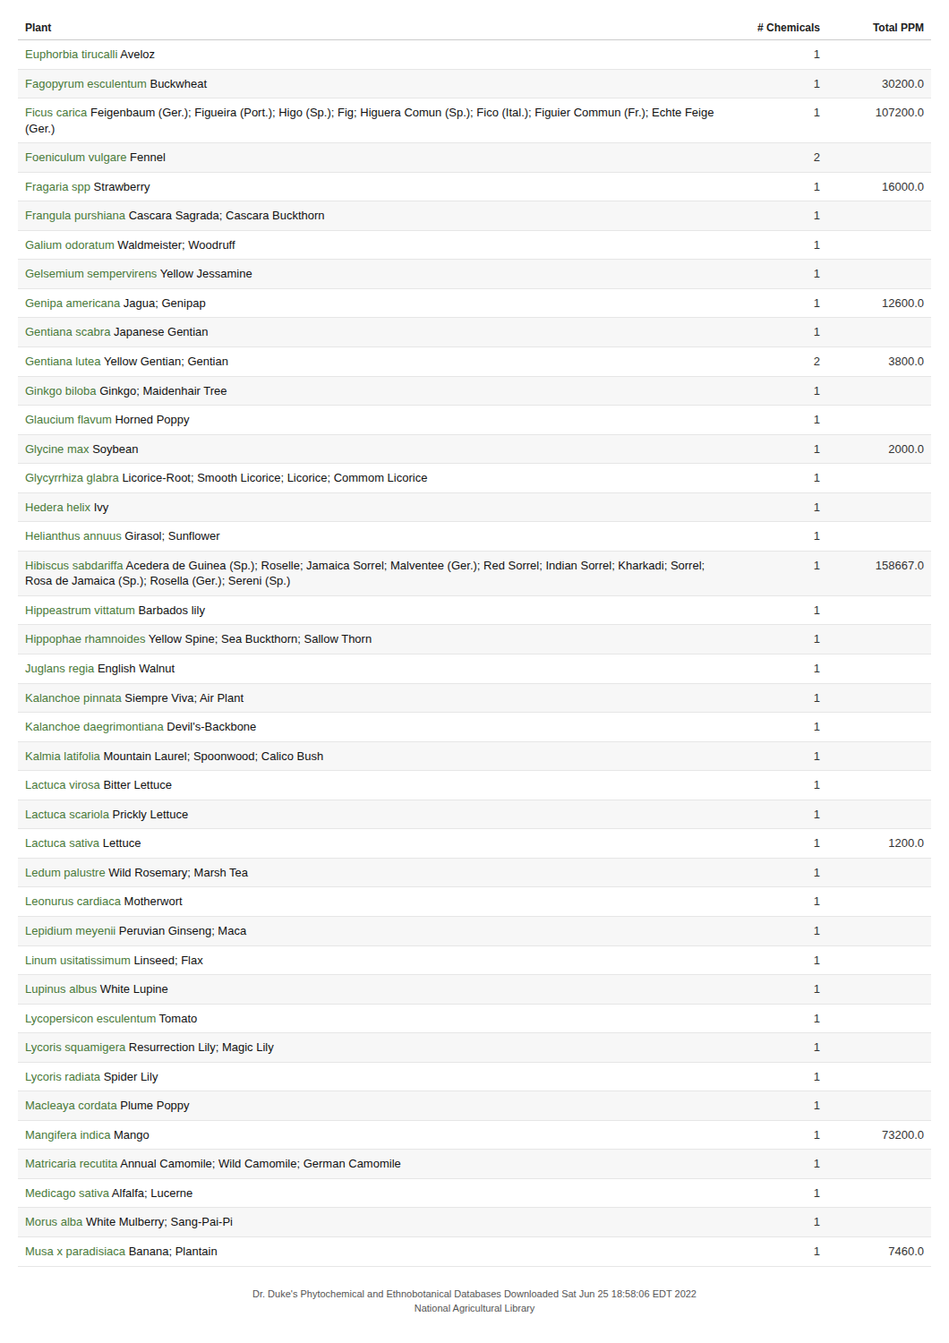| Plant | # Chemicals | Total PPM |
| --- | --- | --- |
| Euphorbia tirucalli Aveloz | 1 | |
| Fagopyrum esculentum Buckwheat | 1 | 30200.0 |
| Ficus carica Feigenbaum (Ger.); Figueira (Port.); Higo (Sp.); Fig; Higuera Comun (Sp.); Fico (Ital.); Figuier Commun (Fr.); Echte Feige (Ger.) | 1 | 107200.0 |
| Foeniculum vulgare Fennel | 2 | |
| Fragaria spp Strawberry | 1 | 16000.0 |
| Frangula purshiana Cascara Sagrada; Cascara Buckthorn | 1 | |
| Galium odoratum Waldmeister; Woodruff | 1 | |
| Gelsemium sempervirens Yellow Jessamine | 1 | |
| Genipa americana Jagua; Genipap | 1 | 12600.0 |
| Gentiana scabra Japanese Gentian | 1 | |
| Gentiana lutea Yellow Gentian; Gentian | 2 | 3800.0 |
| Ginkgo biloba Ginkgo; Maidenhair Tree | 1 | |
| Glaucium flavum Horned Poppy | 1 | |
| Glycine max Soybean | 1 | 2000.0 |
| Glycyrrhiza glabra Licorice-Root; Smooth Licorice; Licorice; Commom Licorice | 1 | |
| Hedera helix Ivy | 1 | |
| Helianthus annuus Girasol; Sunflower | 1 | |
| Hibiscus sabdariffa Acedera de Guinea (Sp.); Roselle; Jamaica Sorrel; Malventee (Ger.); Red Sorrel; Indian Sorrel; Kharkadi; Sorrel; Rosa de Jamaica (Sp.); Rosella (Ger.); Sereni (Sp.) | 1 | 158667.0 |
| Hippeastrum vittatum Barbados lily | 1 | |
| Hippophae rhamnoides Yellow Spine; Sea Buckthorn; Sallow Thorn | 1 | |
| Juglans regia English Walnut | 1 | |
| Kalanchoe pinnata Siempre Viva; Air Plant | 1 | |
| Kalanchoe daegrimontiana Devil's-Backbone | 1 | |
| Kalmia latifolia Mountain Laurel; Spoonwood; Calico Bush | 1 | |
| Lactuca virosa Bitter Lettuce | 1 | |
| Lactuca scariola Prickly Lettuce | 1 | |
| Lactuca sativa Lettuce | 1 | 1200.0 |
| Ledum palustre Wild Rosemary; Marsh Tea | 1 | |
| Leonurus cardiaca Motherwort | 1 | |
| Lepidium meyenii Peruvian Ginseng; Maca | 1 | |
| Linum usitatissimum Linseed; Flax | 1 | |
| Lupinus albus White Lupine | 1 | |
| Lycopersicon esculentum Tomato | 1 | |
| Lycoris squamigera Resurrection Lily; Magic Lily | 1 | |
| Lycoris radiata Spider Lily | 1 | |
| Macleaya cordata Plume Poppy | 1 | |
| Mangifera indica Mango | 1 | 73200.0 |
| Matricaria recutita Annual Camomile; Wild Camomile; German Camomile | 1 | |
| Medicago sativa Alfalfa; Lucerne | 1 | |
| Morus alba White Mulberry; Sang-Pai-Pi | 1 | |
| Musa x paradisiaca Banana; Plantain | 1 | 7460.0 |
Dr. Duke's Phytochemical and Ethnobotanical Databases Downloaded Sat Jun 25 18:58:06 EDT 2022
National Agricultural Library